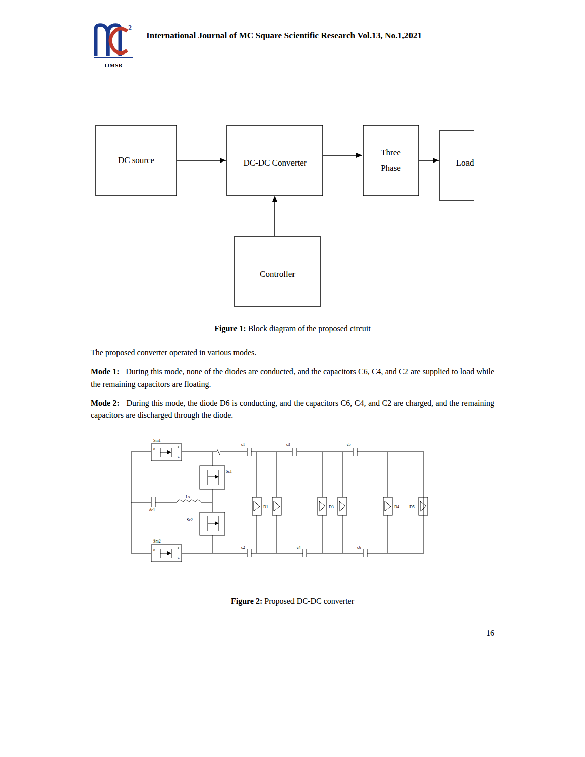2
IJMSR
International Journal of MC Square Scientific Research Vol.13, No.1,2021
DC source DC-DC Converter Three Phase Load Controller
Figure 1: Block diagram of the proposed circuit
The proposed converter operated in various modes.
Mode 1: During this mode, none of the diodes are conducted, and the capacitors C6, C4, and C2 are supplied to load while the remaining capacitors are floating.
Mode 2: During this mode, the diode D6 is conducting, and the capacitors C6, C4, and C2 are charged, and the remaining capacitors are discharged through the diode.
Sm1 E g C c1 c3 c5 Sc1 Sc2 Ls dc1 Sm2 E g C c2 c4 c6 D1 D3 D4 D5
Figure 2: Proposed DC-DC converter
16